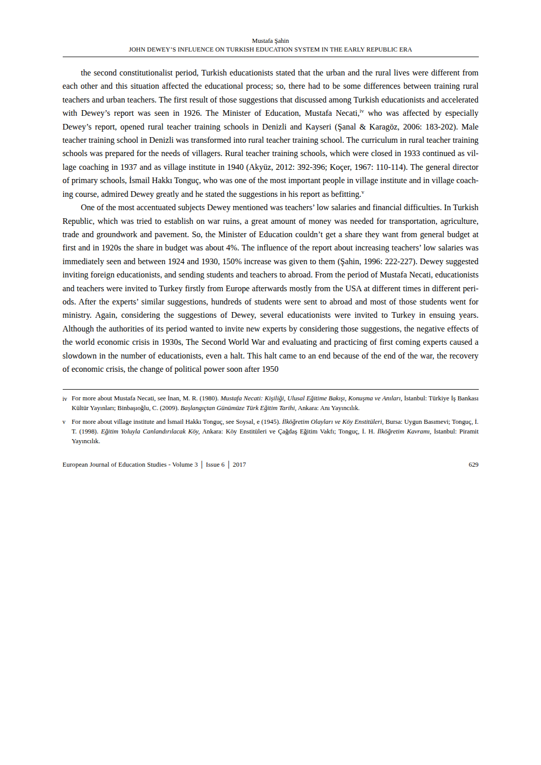Mustafa Şahin
JOHN DEWEY’S INFLUENCE ON TURKISH EDUCATION SYSTEM IN THE EARLY REPUBLIC ERA
the second constitutionalist period, Turkish educationists stated that the urban and the rural lives were different from each other and this situation affected the educational process; so, there had to be some differences between training rural teachers and urban teachers. The first result of those suggestions that discussed among Turkish educationists and accelerated with Dewey’s report was seen in 1926. The Minister of Education, Mustafa Necati,iv who was affected by especially Dewey’s report, opened rural teacher training schools in Denizli and Kayseri (Şanal & Karagöz, 2006: 183-202). Male teacher training school in Denizli was transformed into rural teacher training school. The curriculum in rural teacher training schools was prepared for the needs of villagers. Rural teacher training schools, which were closed in 1933 continued as village coaching in 1937 and as village institute in 1940 (Akyüz, 2012: 392-396; Koçer, 1967: 110-114). The general director of primary schools, İsmail Hakkı Tonguç, who was one of the most important people in village institute and in village coaching course, admired Dewey greatly and he stated the suggestions in his report as befitting.v
One of the most accentuated subjects Dewey mentioned was teachers’ low salaries and financial difficulties. In Turkish Republic, which was tried to establish on war ruins, a great amount of money was needed for transportation, agriculture, trade and groundwork and pavement. So, the Minister of Education couldn’t get a share they want from general budget at first and in 1920s the share in budget was about 4%. The influence of the report about increasing teachers’ low salaries was immediately seen and between 1924 and 1930, 150% increase was given to them (Şahin, 1996: 222-227). Dewey suggested inviting foreign educationists, and sending students and teachers to abroad. From the period of Mustafa Necati, educationists and teachers were invited to Turkey firstly from Europe afterwards mostly from the USA at different times in different periods. After the experts’ similar suggestions, hundreds of students were sent to abroad and most of those students went for ministry. Again, considering the suggestions of Dewey, several educationists were invited to Turkey in ensuing years. Although the authorities of its period wanted to invite new experts by considering those suggestions, the negative effects of the world economic crisis in 1930s, The Second World War and evaluating and practicing of first coming experts caused a slowdown in the number of educationists, even a halt. This halt came to an end because of the end of the war, the recovery of economic crisis, the change of political power soon after 1950
ivFor more about Mustafa Necati, see İnan, M. R. (1980). Mustafa Necati: Kişiliği, Ulusal Eğitime Bakışı, Konuşma ve Anıları, İstanbul: Türkiye İş Bankası Kültür Yayınları; Binbaşıoğlu, C. (2009). Başlangıçtan Günümüze Türk Eğitim Tarihi, Ankara: Anı Yayıncılık.
vFor more about village institute and İsmail Hakkı Tonguç, see Soysal, e (1945). İlköğretim Olayları ve Köy Enstitüleri, Bursa: Uygun Basımevi; Tonguç, İ. T. (1998). Eğitim Yoluyla Canlandırılacak Köy, Ankara: Köy Enstitüleri ve Çağdaş Eğitim Vakfı; Tonguç, İ. H. İlköğretim Kavramı, İstanbul: Piramit Yayıncılık.
European Journal of Education Studies - Volume 3 │ Issue 6 │ 2017 629